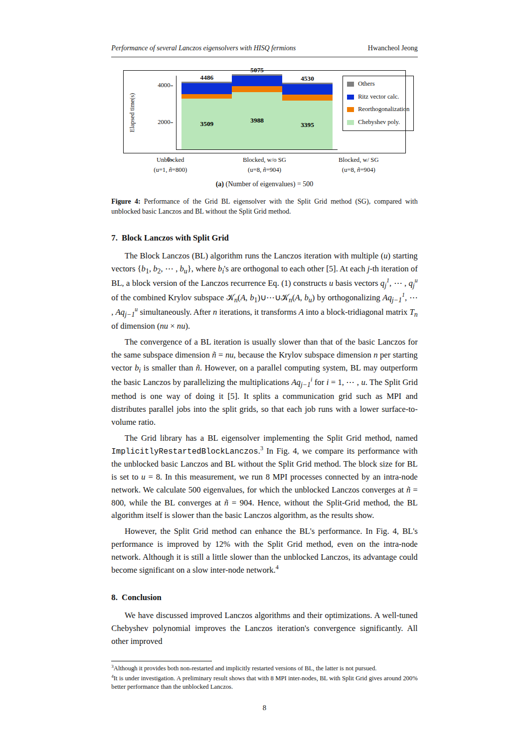Performance of several Lanczos eigensolvers with HISQ fermions
Hwancheol Jeong
Elapsed time(s)
4000
2000
0
4486
3509
5075
3988
4530
3395
Others
Ritz vector calc.
Reorthogonalization
Chebyshev poly.
Unblocked
(u=1, ñ=800)
Blocked, w/o SG
(u=8, ñ=904)
Blocked, w/ SG
(u=8, ñ=904)
(a) (Number of eigenvalues) = 500
Figure 4: Performance of the Grid BL eigensolver with the Split Grid method (SG), compared with unblocked basic Lanczos and BL without the Split Grid method.
7. Block Lanczos with Split Grid
The Block Lanczos (BL) algorithm runs the Lanczos iteration with multiple (u) starting vectors {b1, b2, ⋯ , bu}, where bi's are orthogonal to each other [5]. At each j-th iteration of BL, a block version of the Lanczos recurrence Eq. (1) constructs u basis vectors qj1, ⋯ , qju of the combined Krylov subspace 𝒦n(A, b1)∪⋯∪𝒦n(A, bu) by orthogonalizing Aqj−11, ⋯ , Aqj−1u simultaneously. After n iterations, it transforms A into a block-tridiagonal matrix Tn of dimension (nu × nu).
The convergence of a BL iteration is usually slower than that of the basic Lanczos for the same subspace dimension ñ = nu, because the Krylov subspace dimension n per starting vector bi is smaller than ñ. However, on a parallel computing system, BL may outperform the basic Lanczos by parallelizing the multiplications Aqj−1i for i = 1, ⋯ , u. The Split Grid method is one way of doing it [5]. It splits a communication grid such as MPI and distributes parallel jobs into the split grids, so that each job runs with a lower surface-to-volume ratio.
The Grid library has a BL eigensolver implementing the Split Grid method, named ImplicitlyRestartedBlockLanczos.3 In Fig. 4, we compare its performance with the unblocked basic Lanczos and BL without the Split Grid method. The block size for BL is set to u = 8. In this measurement, we run 8 MPI processes connected by an intra-node network. We calculate 500 eigenvalues, for which the unblocked Lanczos converges at ñ = 800, while the BL converges at ñ = 904. Hence, without the Split-Grid method, the BL algorithm itself is slower than the basic Lanczos algorithm, as the results show.
However, the Split Grid method can enhance the BL's performance. In Fig. 4, BL's performance is improved by 12% with the Split Grid method, even on the intra-node network. Although it is still a little slower than the unblocked Lanczos, its advantage could become significant on a slow inter-node network.4
8. Conclusion
We have discussed improved Lanczos algorithms and their optimizations. A well-tuned Chebyshev polynomial improves the Lanczos iteration's convergence significantly. All other improved
3Although it provides both non-restarted and implicitly restarted versions of BL, the latter is not pursued.
4It is under investigation. A preliminary result shows that with 8 MPI inter-nodes, BL with Split Grid gives around 200% better performance than the unblocked Lanczos.
8